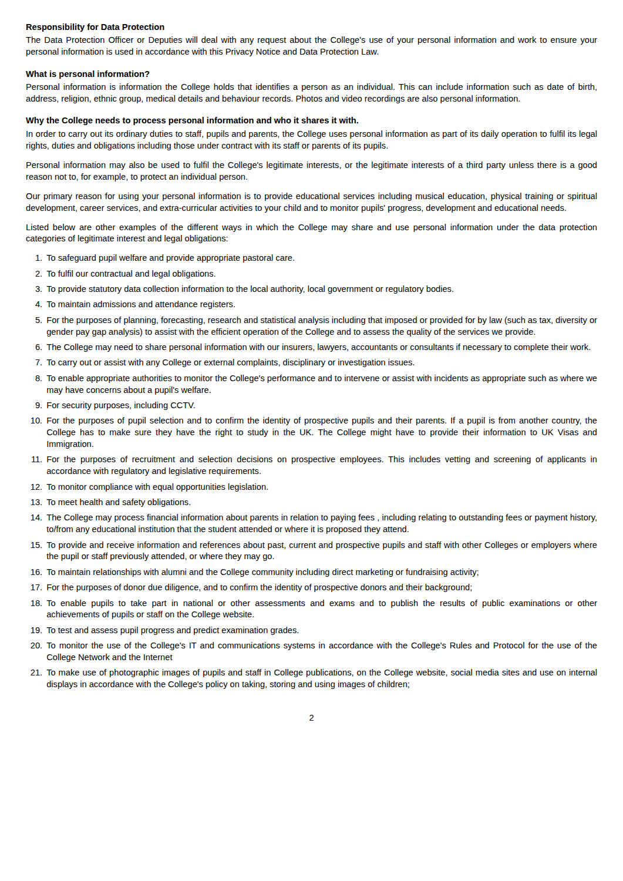Responsibility for Data Protection
The Data Protection Officer or Deputies will deal with any request about the College's use of your personal information and work to ensure your personal information is used in accordance with this Privacy Notice and Data Protection Law.
What is personal information?
Personal information is information the College holds that identifies a person as an individual. This can include information such as date of birth, address, religion, ethnic group, medical details and behaviour records. Photos and video recordings are also personal information.
Why the College needs to process personal information and who it shares it with.
In order to carry out its ordinary duties to staff, pupils and parents, the College uses personal information as part of its daily operation to fulfil its legal rights, duties and obligations including those under contract with its staff or parents of its pupils.
Personal information may also be used to fulfil the College's legitimate interests, or the legitimate interests of a third party unless there is a good reason not to, for example, to protect an individual person.
Our primary reason for using your personal information is to provide educational services including musical education, physical training or spiritual development, career services, and extra-curricular activities to your child and to monitor pupils' progress, development and educational needs.
Listed below are other examples of the different ways in which the College may share and use personal information under the data protection categories of legitimate interest and legal obligations:
To safeguard pupil welfare and provide appropriate pastoral care.
To fulfil our contractual and legal obligations.
To provide statutory data collection information to the local authority, local government or regulatory bodies.
To maintain admissions and attendance registers.
For the purposes of planning, forecasting, research and statistical analysis including that imposed or provided for by law (such as tax, diversity or gender pay gap analysis) to assist with the efficient operation of the College and to assess the quality of the services we provide.
The College may need to share personal information with our insurers, lawyers, accountants or consultants if necessary to complete their work.
To carry out or assist with any College or external complaints, disciplinary or investigation issues.
To enable appropriate authorities to monitor the College's performance and to intervene or assist with incidents as appropriate such as where we may have concerns about a pupil's welfare.
For security purposes, including CCTV.
For the purposes of pupil selection and to confirm the identity of prospective pupils and their parents. If a pupil is from another country, the College has to make sure they have the right to study in the UK. The College might have to provide their information to UK Visas and Immigration.
For the purposes of recruitment and selection decisions on prospective employees. This includes vetting and screening of applicants in accordance with regulatory and legislative requirements.
To monitor compliance with equal opportunities legislation.
To meet health and safety obligations.
The College may process financial information about parents in relation to paying fees , including relating to outstanding fees or payment history, to/from any educational institution that the student attended or where it is proposed they attend.
To provide and receive information and references about past, current and prospective pupils and staff with other Colleges or employers where the pupil or staff previously attended, or where they may go.
To maintain relationships with alumni and the College community including direct marketing or fundraising activity;
For the purposes of donor due diligence, and to confirm the identity of prospective donors and their background;
To enable pupils to take part in national or other assessments and exams and to publish the results of public examinations or other achievements of pupils or staff on the College website.
To test and assess pupil progress and predict examination grades.
To monitor the use of the College's IT and communications systems in accordance with the College's Rules and Protocol for the use of the College Network and the Internet
To make use of photographic images of pupils and staff in College publications, on the College website, social media sites and use on internal displays in accordance with the College's policy on taking, storing and using images of children;
2